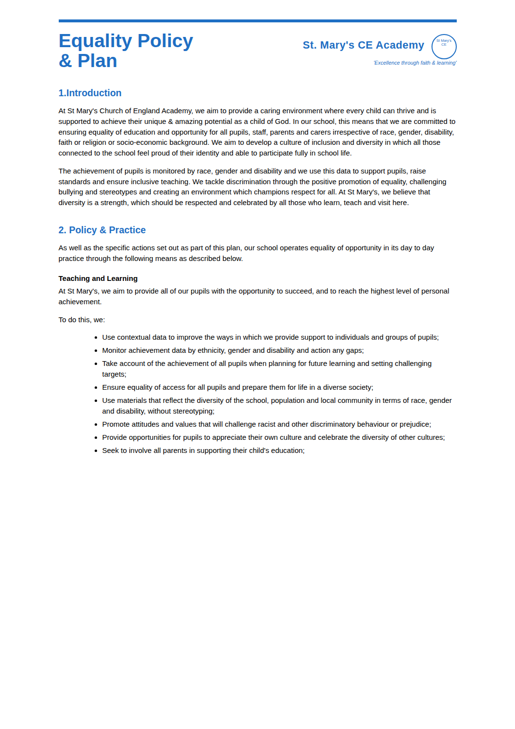Equality Policy
& Plan
St. Mary's CE Academy St Mary's
CE
'Excellence through faith & learning'
1.Introduction
At St Mary's Church of England Academy, we aim to provide a caring environment where every child can thrive and is supported to achieve their unique & amazing potential as a child of God. In our school, this means that we are committed to ensuring equality of education and opportunity for all pupils, staff, parents and carers irrespective of race, gender, disability, faith or religion or socio-economic background. We aim to develop a culture of inclusion and diversity in which all those connected to the school feel proud of their identity and able to participate fully in school life.
The achievement of pupils is monitored by race, gender and disability and we use this data to support pupils, raise standards and ensure inclusive teaching. We tackle discrimination through the positive promotion of equality, challenging bullying and stereotypes and creating an environment which champions respect for all. At St Mary's, we believe that diversity is a strength, which should be respected and celebrated by all those who learn, teach and visit here.
2. Policy & Practice
As well as the specific actions set out as part of this plan, our school operates equality of opportunity in its day to day practice through the following means as described below.
Teaching and Learning
At St Mary's, we aim to provide all of our pupils with the opportunity to succeed, and to reach the highest level of personal achievement.
To do this, we:
Use contextual data to improve the ways in which we provide support to individuals and groups of pupils;
Monitor achievement data by ethnicity, gender and disability and action any gaps;
Take account of the achievement of all pupils when planning for future learning and setting challenging targets;
Ensure equality of access for all pupils and prepare them for life in a diverse society;
Use materials that reflect the diversity of the school, population and local community in terms of race, gender and disability, without stereotyping;
Promote attitudes and values that will challenge racist and other discriminatory behaviour or prejudice;
Provide opportunities for pupils to appreciate their own culture and celebrate the diversity of other cultures;
Seek to involve all parents in supporting their child's education;